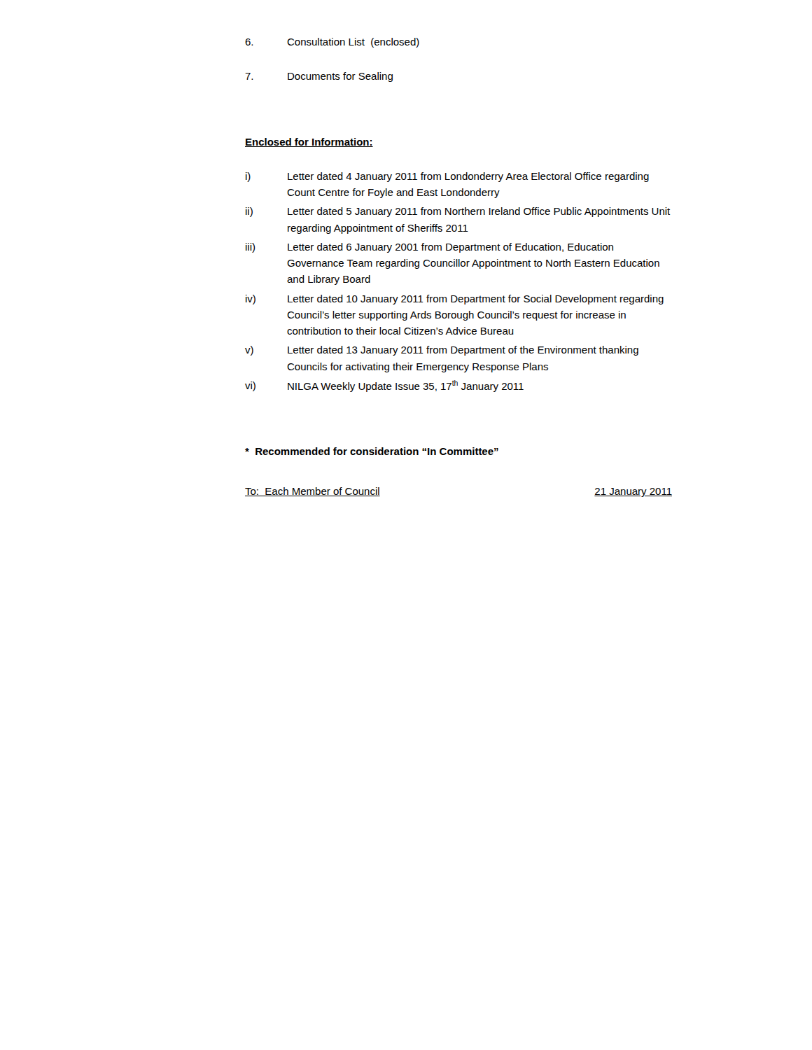6.
Consultation List (enclosed)
7.
Documents for Sealing
Enclosed for Information:
i) Letter dated 4 January 2011 from Londonderry Area Electoral Office regarding Count Centre for Foyle and East Londonderry
ii) Letter dated 5 January 2011 from Northern Ireland Office Public Appointments Unit regarding Appointment of Sheriffs 2011
iii) Letter dated 6 January 2001 from Department of Education, Education Governance Team regarding Councillor Appointment to North Eastern Education and Library Board
iv) Letter dated 10 January 2011 from Department for Social Development regarding Council’s letter supporting Ards Borough Council’s request for increase in contribution to their local Citizen’s Advice Bureau
v) Letter dated 13 January 2011 from Department of the Environment thanking Councils for activating their Emergency Response Plans
vi) NILGA Weekly Update Issue 35, 17th January 2011
* Recommended for consideration “In Committee”
To: Each Member of Council
21 January 2011